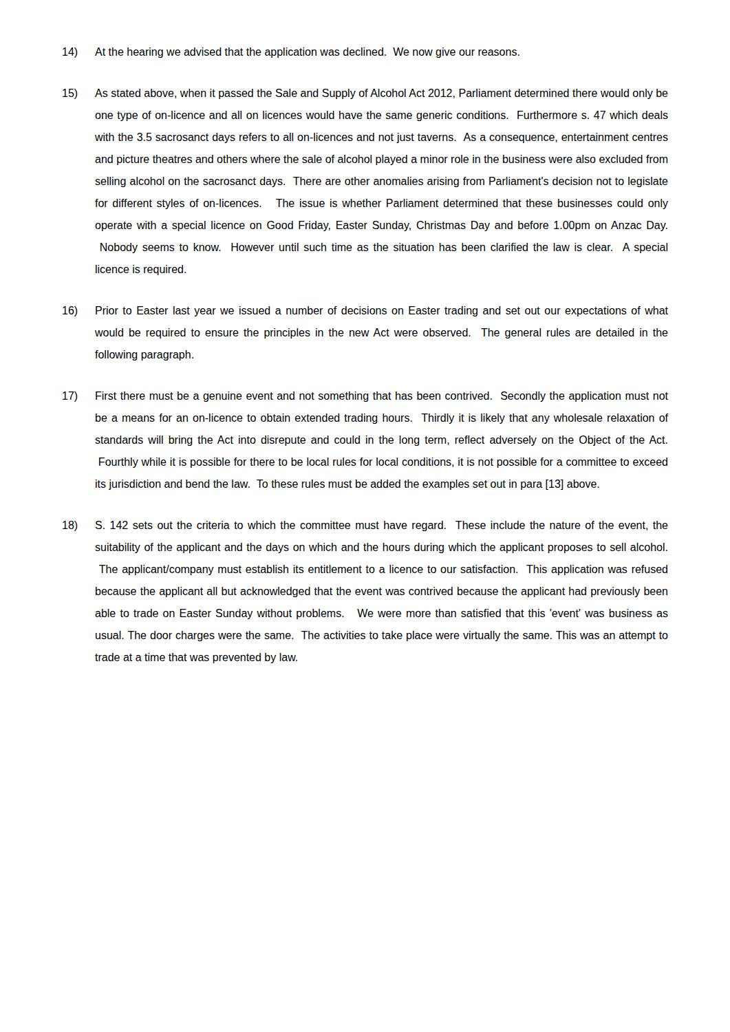14) At the hearing we advised that the application was declined. We now give our reasons.
15) As stated above, when it passed the Sale and Supply of Alcohol Act 2012, Parliament determined there would only be one type of on-licence and all on licences would have the same generic conditions. Furthermore s. 47 which deals with the 3.5 sacrosanct days refers to all on-licences and not just taverns. As a consequence, entertainment centres and picture theatres and others where the sale of alcohol played a minor role in the business were also excluded from selling alcohol on the sacrosanct days. There are other anomalies arising from Parliament's decision not to legislate for different styles of on-licences. The issue is whether Parliament determined that these businesses could only operate with a special licence on Good Friday, Easter Sunday, Christmas Day and before 1.00pm on Anzac Day. Nobody seems to know. However until such time as the situation has been clarified the law is clear. A special licence is required.
16) Prior to Easter last year we issued a number of decisions on Easter trading and set out our expectations of what would be required to ensure the principles in the new Act were observed. The general rules are detailed in the following paragraph.
17) First there must be a genuine event and not something that has been contrived. Secondly the application must not be a means for an on-licence to obtain extended trading hours. Thirdly it is likely that any wholesale relaxation of standards will bring the Act into disrepute and could in the long term, reflect adversely on the Object of the Act. Fourthly while it is possible for there to be local rules for local conditions, it is not possible for a committee to exceed its jurisdiction and bend the law. To these rules must be added the examples set out in para [13] above.
18) S. 142 sets out the criteria to which the committee must have regard. These include the nature of the event, the suitability of the applicant and the days on which and the hours during which the applicant proposes to sell alcohol. The applicant/company must establish its entitlement to a licence to our satisfaction. This application was refused because the applicant all but acknowledged that the event was contrived because the applicant had previously been able to trade on Easter Sunday without problems. We were more than satisfied that this 'event' was business as usual. The door charges were the same. The activities to take place were virtually the same. This was an attempt to trade at a time that was prevented by law.